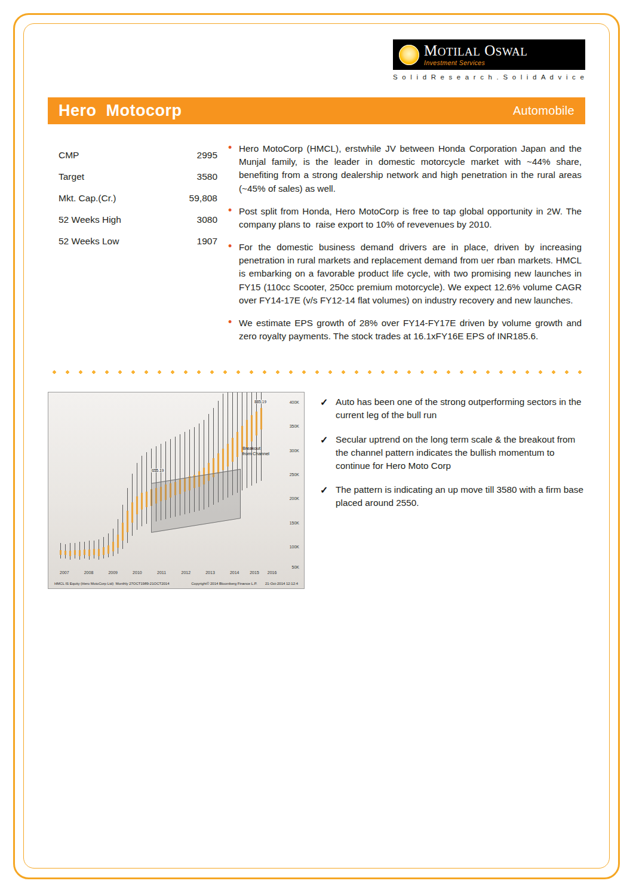MOTILAL OSWAL
Investment Services
S o l i d R e s e a r c h . S o l i d A d v i c e
Hero Motocorp
Automobile
| CMP | 2995 |
| Target | 3580 |
| Mkt. Cap.(Cr.) | 59,808 |
| 52 Weeks High | 3080 |
| 52 Weeks Low | 1907 |
Hero MotoCorp (HMCL), erstwhile JV between Honda Corporation Japan and the Munjal family, is the leader in domestic motorcycle market with ~44% share, benefiting from a strong dealership network and high penetration in the rural areas (~45% of sales) as well.
Post split from Honda, Hero MotoCorp is free to tap global opportunity in 2W. The company plans to raise export to 10% of revevenues by 2010.
For the domestic business demand drivers are in place, driven by increasing penetration in rural markets and replacement demand from uer rban markets. HMCL is embarking on a favorable product life cycle, with two promising new launches in FY15 (110cc Scooter, 250cc premium motorcycle). We expect 12.6% volume CAGR over FY14-17E (v/s FY12-14 flat volumes) on industry recovery and new launches.
We estimate EPS growth of 28% over FY14-FY17E driven by volume growth and zero royalty payments. The stock trades at 16.1xFY16E EPS of INR185.6.
885.19
Breakout
from Channel
655.19
400K 350K 300K 250K 200K 150K 100K 50K
2007 2008 2009 2010 2011 2012 2013 2014 2015 2016
HMCL IS Equity (Hero MotoCorp Ltd) Monthly 27OCT1989-21OCT2014
Copyright© 2014 Bloomberg Finance L.P. 21-Oct-2014 12:12:4
Auto has been one of the strong outperforming sectors in the current leg of the bull run
Secular uptrend on the long term scale & the breakout from the channel pattern indicates the bullish momentum to continue for Hero Moto Corp
The pattern is indicating an up move till 3580 with a firm base placed around 2550.